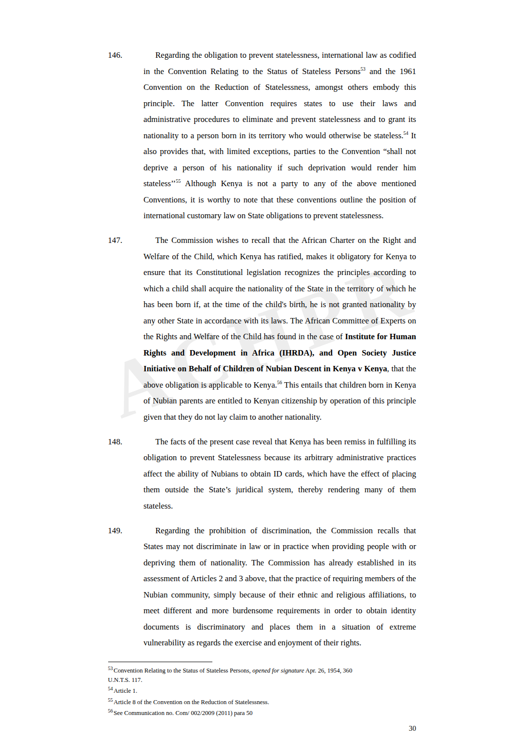ACHPR
Regarding the obligation to prevent statelessness, international law as codified in the Convention Relating to the Status of Stateless Persons53 and the 1961 Convention on the Reduction of Statelessness, amongst others embody this principle. The latter Convention requires states to use their laws and administrative procedures to eliminate and prevent statelessness and to grant its nationality to a person born in its territory who would otherwise be stateless.54 It also provides that, with limited exceptions, parties to the Convention “shall not deprive a person of his nationality if such deprivation would render him stateless’’55 Although Kenya is not a party to any of the above mentioned Conventions, it is worthy to note that these conventions outline the position of international customary law on State obligations to prevent statelessness.
The Commission wishes to recall that the African Charter on the Right and Welfare of the Child, which Kenya has ratified, makes it obligatory for Kenya to ensure that its Constitutional legislation recognizes the principles according to which a child shall acquire the nationality of the State in the territory of which he has been born if, at the time of the child's birth, he is not granted nationality by any other State in accordance with its laws. The African Committee of Experts on the Rights and Welfare of the Child has found in the case of Institute for Human Rights and Development in Africa (IHRDA), and Open Society Justice Initiative on Behalf of Children of Nubian Descent in Kenya v Kenya, that the above obligation is applicable to Kenya.56 This entails that children born in Kenya of Nubian parents are entitled to Kenyan citizenship by operation of this principle given that they do not lay claim to another nationality.
The facts of the present case reveal that Kenya has been remiss in fulfilling its obligation to prevent Statelessness because its arbitrary administrative practices affect the ability of Nubians to obtain ID cards, which have the effect of placing them outside the State’s juridical system, thereby rendering many of them stateless.
Regarding the prohibition of discrimination, the Commission recalls that States may not discriminate in law or in practice when providing people with or depriving them of nationality. The Commission has already established in its assessment of Articles 2 and 3 above, that the practice of requiring members of the Nubian community, simply because of their ethnic and religious affiliations, to meet different and more burdensome requirements in order to obtain identity documents is discriminatory and places them in a situation of extreme vulnerability as regards the exercise and enjoyment of their rights.
53 Convention Relating to the Status of Stateless Persons, opened for signature Apr. 26, 1954, 360
U.N.T.S. 117.
54 Article 1.
55 Article 8 of the Convention on the Reduction of Statelessness.
56 See Communication no. Com/ 002/2009 (2011) para 50
30